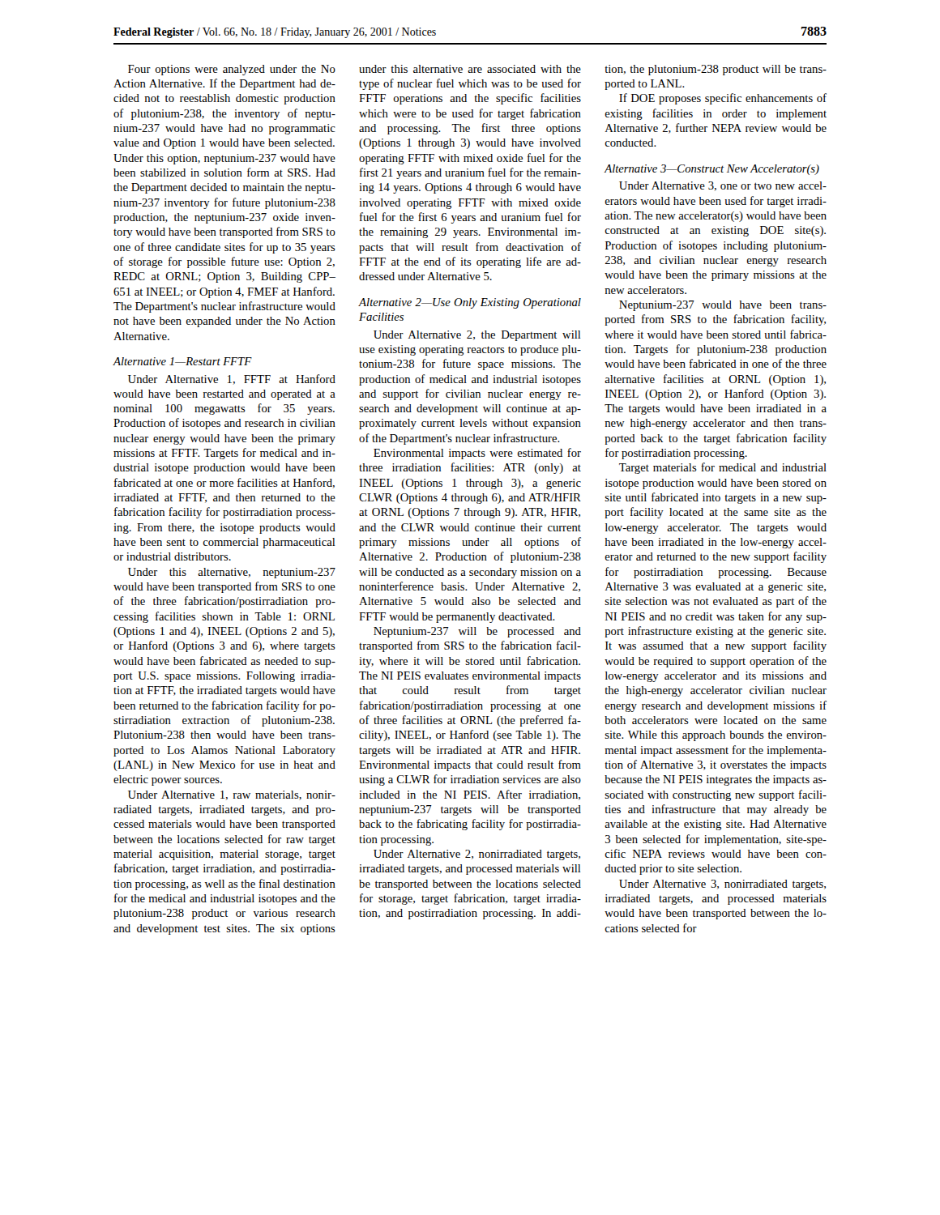Federal Register / Vol. 66, No. 18 / Friday, January 26, 2001 / Notices
7883
Four options were analyzed under the No Action Alternative. If the Department had decided not to reestablish domestic production of plutonium-238, the inventory of neptunium-237 would have had no programmatic value and Option 1 would have been selected. Under this option, neptunium-237 would have been stabilized in solution form at SRS. Had the Department decided to maintain the neptunium-237 inventory for future plutonium-238 production, the neptunium-237 oxide inventory would have been transported from SRS to one of three candidate sites for up to 35 years of storage for possible future use: Option 2, REDC at ORNL; Option 3, Building CPP–651 at INEEL; or Option 4, FMEF at Hanford. The Department's nuclear infrastructure would not have been expanded under the No Action Alternative.
Alternative 1—Restart FFTF
Under Alternative 1, FFTF at Hanford would have been restarted and operated at a nominal 100 megawatts for 35 years. Production of isotopes and research in civilian nuclear energy would have been the primary missions at FFTF. Targets for medical and industrial isotope production would have been fabricated at one or more facilities at Hanford, irradiated at FFTF, and then returned to the fabrication facility for postirradiation processing. From there, the isotope products would have been sent to commercial pharmaceutical or industrial distributors.
Under this alternative, neptunium-237 would have been transported from SRS to one of the three fabrication/postirradiation processing facilities shown in Table 1: ORNL (Options 1 and 4), INEEL (Options 2 and 5), or Hanford (Options 3 and 6), where targets would have been fabricated as needed to support U.S. space missions. Following irradiation at FFTF, the irradiated targets would have been returned to the fabrication facility for postirradiation extraction of plutonium-238. Plutonium-238 then would have been transported to Los Alamos National Laboratory (LANL) in New Mexico for use in heat and electric power sources.
Under Alternative 1, raw materials, nonirradiated targets, irradiated targets, and processed materials would have been transported between the locations selected for raw target material acquisition, material storage, target fabrication, target irradiation, and postirradiation processing, as well as the final destination for the medical and industrial isotopes and the plutonium-238 product or various research and development test sites. The six options under this alternative are associated with the type of nuclear fuel which was to be used for FFTF operations and the specific facilities which were to be used for target fabrication and processing. The first three options (Options 1 through 3) would have involved operating FFTF with mixed oxide fuel for the first 21 years and uranium fuel for the remaining 14 years. Options 4 through 6 would have involved operating FFTF with mixed oxide fuel for the first 6 years and uranium fuel for the remaining 29 years. Environmental impacts that will result from deactivation of FFTF at the end of its operating life are addressed under Alternative 5.
Alternative 2—Use Only Existing Operational Facilities
Under Alternative 2, the Department will use existing operating reactors to produce plutonium-238 for future space missions. The production of medical and industrial isotopes and support for civilian nuclear energy research and development will continue at approximately current levels without expansion of the Department's nuclear infrastructure.
Environmental impacts were estimated for three irradiation facilities: ATR (only) at INEEL (Options 1 through 3), a generic CLWR (Options 4 through 6), and ATR/HFIR at ORNL (Options 7 through 9). ATR, HFIR, and the CLWR would continue their current primary missions under all options of Alternative 2. Production of plutonium-238 will be conducted as a secondary mission on a noninterference basis. Under Alternative 2, Alternative 5 would also be selected and FFTF would be permanently deactivated.
Neptunium-237 will be processed and transported from SRS to the fabrication facility, where it will be stored until fabrication. The NI PEIS evaluates environmental impacts that could result from target fabrication/postirradiation processing at one of three facilities at ORNL (the preferred facility), INEEL, or Hanford (see Table 1). The targets will be irradiated at ATR and HFIR. Environmental impacts that could result from using a CLWR for irradiation services are also included in the NI PEIS. After irradiation, neptunium-237 targets will be transported back to the fabricating facility for postirradiation processing.
Under Alternative 2, nonirradiated targets, irradiated targets, and processed materials will be transported between the locations selected for storage, target fabrication, target irradiation, and postirradiation processing. In addition, the plutonium-238 product will be transported to LANL.
If DOE proposes specific enhancements of existing facilities in order to implement Alternative 2, further NEPA review would be conducted.
Alternative 3—Construct New Accelerator(s)
Under Alternative 3, one or two new accelerators would have been used for target irradiation. The new accelerator(s) would have been constructed at an existing DOE site(s). Production of isotopes including plutonium-238, and civilian nuclear energy research would have been the primary missions at the new accelerators.
Neptunium-237 would have been transported from SRS to the fabrication facility, where it would have been stored until fabrication. Targets for plutonium-238 production would have been fabricated in one of the three alternative facilities at ORNL (Option 1), INEEL (Option 2), or Hanford (Option 3). The targets would have been irradiated in a new high-energy accelerator and then transported back to the target fabrication facility for postirradiation processing.
Target materials for medical and industrial isotope production would have been stored on site until fabricated into targets in a new support facility located at the same site as the low-energy accelerator. The targets would have been irradiated in the low-energy accelerator and returned to the new support facility for postirradiation processing. Because Alternative 3 was evaluated at a generic site, site selection was not evaluated as part of the NI PEIS and no credit was taken for any support infrastructure existing at the generic site. It was assumed that a new support facility would be required to support operation of the low-energy accelerator and its missions and the high-energy accelerator civilian nuclear energy research and development missions if both accelerators were located on the same site. While this approach bounds the environmental impact assessment for the implementation of Alternative 3, it overstates the impacts because the NI PEIS integrates the impacts associated with constructing new support facilities and infrastructure that may already be available at the existing site. Had Alternative 3 been selected for implementation, site-specific NEPA reviews would have been conducted prior to site selection.
Under Alternative 3, nonirradiated targets, irradiated targets, and processed materials would have been transported between the locations selected for